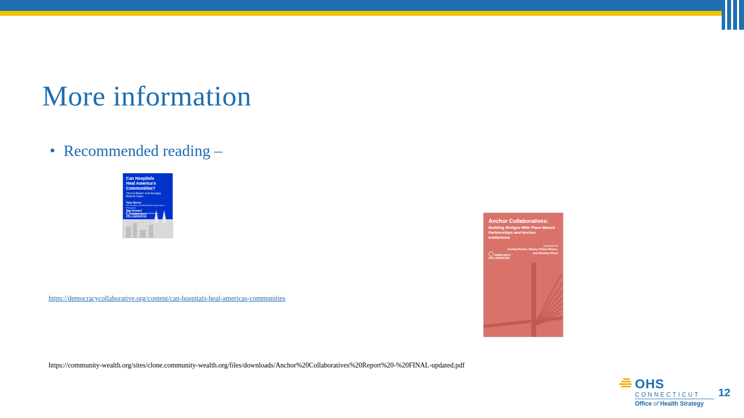More information
•Recommended reading –
Can Hospitals Heal America's Communities?
"All in for Mission" is the Emerging Model for Impact
Tyler Norris Vice President, Total Health Partnerships, Kaiser Permanente Ted Howard President, The Democracy Collaborative
DEMOCRACY
COLLABORATIVE
Anchor Collaboratives:
Building Bridges With Place-Based Partnerships and Anchor Institutions
prepared by
Jostina Porter, Danny Fisher-Bruns,
and Bichitra Phan
DEMOCRACY
COLLABORATIVE
https://democracycollaborative.org/content/can-hospitals-heal-americas-communities
https://community-wealth.org/sites/clone.community-wealth.org/files/downloads/Anchor%20Collaboratives%20Report%20-%20FINAL-updated.pdf
OHS
CONNECTICUT
Office of Health Strategy
12